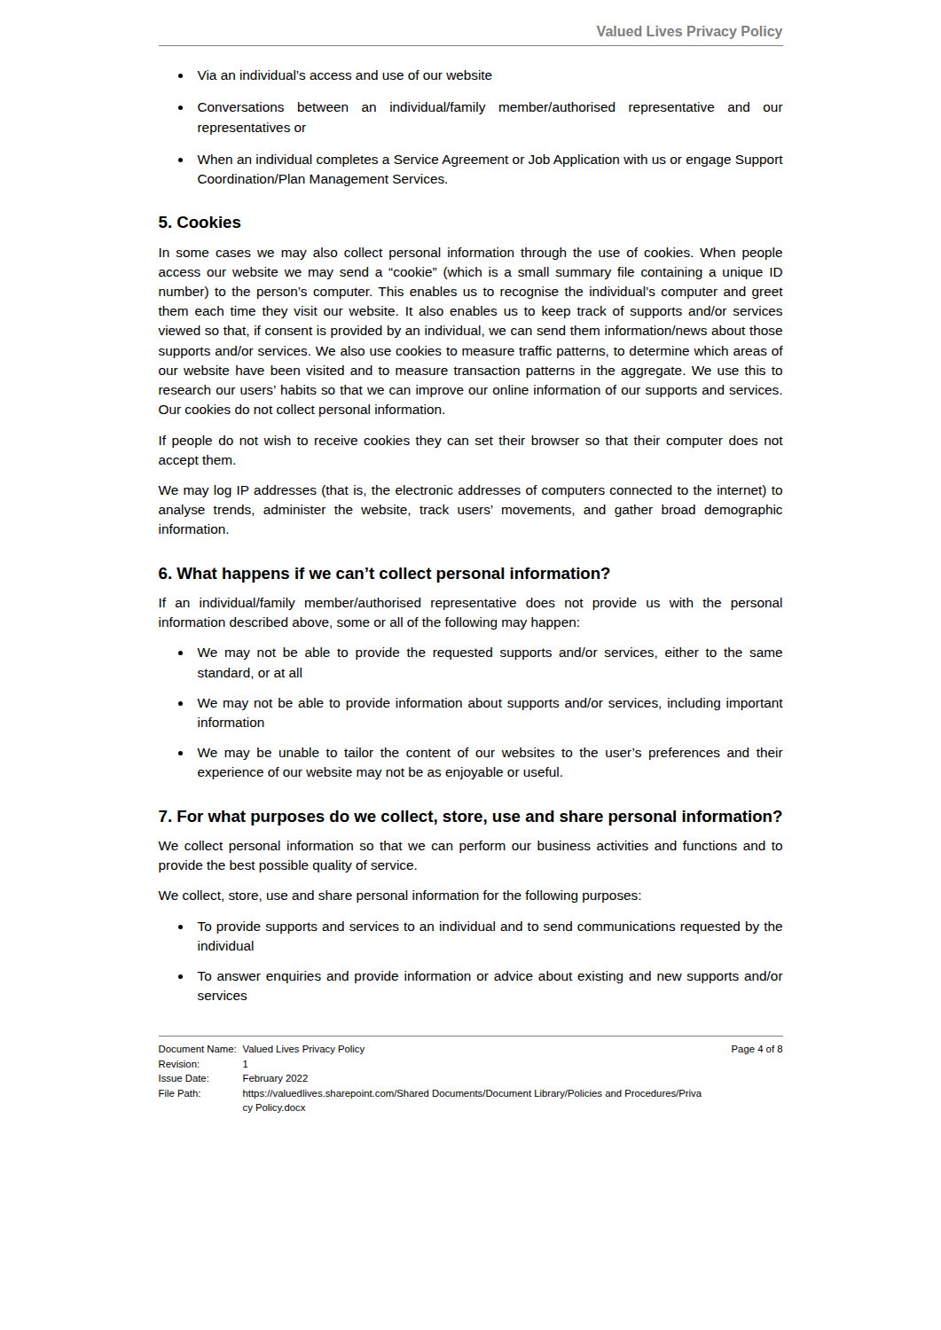Valued Lives Privacy Policy
Via an individual’s access and use of our website
Conversations between an individual/family member/authorised representative and our representatives or
When an individual completes a Service Agreement or Job Application with us or engage Support Coordination/Plan Management Services.
5. Cookies
In some cases we may also collect personal information through the use of cookies. When people access our website we may send a “cookie” (which is a small summary file containing a unique ID number) to the person’s computer. This enables us to recognise the individual’s computer and greet them each time they visit our website. It also enables us to keep track of supports and/or services viewed so that, if consent is provided by an individual, we can send them information/news about those supports and/or services. We also use cookies to measure traffic patterns, to determine which areas of our website have been visited and to measure transaction patterns in the aggregate. We use this to research our users’ habits so that we can improve our online information of our supports and services. Our cookies do not collect personal information.
If people do not wish to receive cookies they can set their browser so that their computer does not accept them.
We may log IP addresses (that is, the electronic addresses of computers connected to the internet) to analyse trends, administer the website, track users’ movements, and gather broad demographic information.
6. What happens if we can’t collect personal information?
If an individual/family member/authorised representative does not provide us with the personal information described above, some or all of the following may happen:
We may not be able to provide the requested supports and/or services, either to the same standard, or at all
We may not be able to provide information about supports and/or services, including important information
We may be unable to tailor the content of our websites to the user’s preferences and their experience of our website may not be as enjoyable or useful.
7. For what purposes do we collect, store, use and share personal information?
We collect personal information so that we can perform our business activities and functions and to provide the best possible quality of service.
We collect, store, use and share personal information for the following purposes:
To provide supports and services to an individual and to send communications requested by the individual
To answer enquiries and provide information or advice about existing and new supports and/or services
| Document Name: | Valued Lives Privacy Policy | Page 4 of 8 |
| Revision: | 1 | |
| Issue Date: | February 2022 | |
| File Path: | https://valuedlives.sharepoint.com/Shared Documents/Document Library/Policies and Procedures/Privacy Policy.docx | |